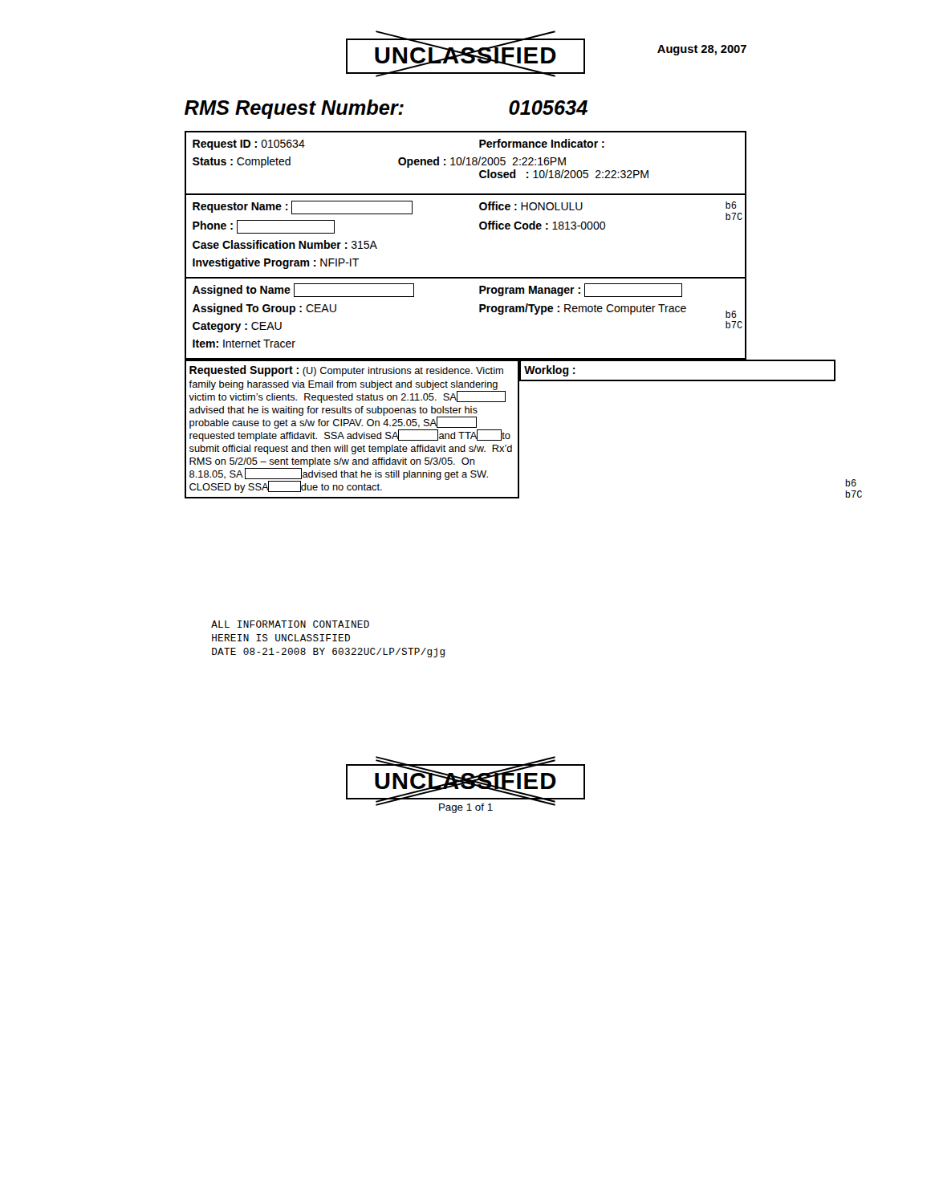August 28, 2007
UNCLASSIFIED
RMS Request Number: 0105634
| Request ID : 0105634 Performance Indicator : Status : Completed Opened : 10/18/2005 2:22:16PM Closed : 10/18/2005 2:22:32PM |
| b6 b7C Requestor Name : Office : HONOLULU Phone : Office Code : 1813-0000 Case Classification Number : 315A Investigative Program : NFIP-IT |
| b6 b7C Assigned to Name Program Manager : Assigned To Group : CEAU Program/Type : Remote Computer Trace Category : CEAU Item: Internet Tracer |
| Requested Support : (U) Computer intrusions at residence. Victim family being harassed via Email from subject and subject slandering victim to victim’s clients. Requested status on 2.11.05. SA advised that he is waiting for results of subpoenas to bolster his probable cause to get a s/w for CIPAV. On 4.25.05, SA requested template affidavit. SSA advised SA and TTA to submit official request and then will get template affidavit and s/w. Rx’d RMS on 5/2/05 – sent template s/w and affidavit on 5/3/05. On 8.18.05, SA advised that he is still planning get a SW. CLOSED by SSA due to no contact. | Worklog : b6 b7C |
ALL INFORMATION CONTAINED
HEREIN IS UNCLASSIFIED
DATE 08-21-2008 BY 60322UC/LP/STP/gjg
UNCLASSIFIED
Page 1 of 1